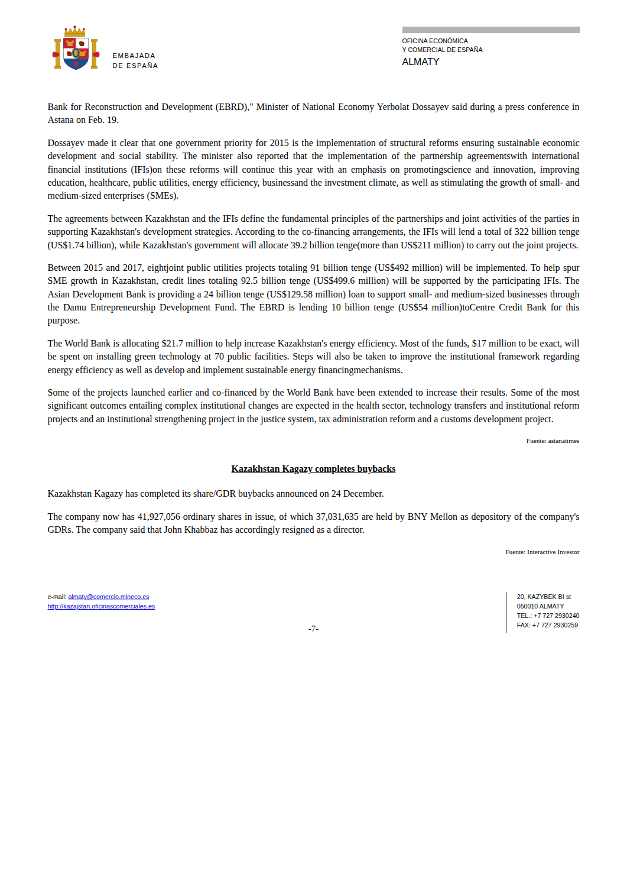EMBAJADA
DE ESPAÑA
OFICINA ECONÓMICA
Y COMERCIAL DE ESPAÑA
ALMATY
Bank for Reconstruction and Development (EBRD)," Minister of National Economy Yerbolat Dossayev said during a press conference in Astana on Feb. 19.
Dossayev made it clear that one government priority for 2015 is the implementation of structural reforms ensuring sustainable economic development and social stability. The minister also reported that the implementation of the partnership agreementswith international financial institutions (IFIs)on these reforms will continue this year with an emphasis on promotingscience and innovation, improving education, healthcare, public utilities, energy efficiency, businessand the investment climate, as well as stimulating the growth of small- and medium-sized enterprises (SMEs).
The agreements between Kazakhstan and the IFIs define the fundamental principles of the partnerships and joint activities of the parties in supporting Kazakhstan's development strategies. According to the co-financing arrangements, the IFIs will lend a total of 322 billion tenge (US$1.74 billion), while Kazakhstan's government will allocate 39.2 billion tenge(more than US$211 million) to carry out the joint projects.
Between 2015 and 2017, eightjoint public utilities projects totaling 91 billion tenge (US$492 million) will be implemented. To help spur SME growth in Kazakhstan, credit lines totaling 92.5 billion tenge (US$499.6 million) will be supported by the participating IFIs. The Asian Development Bank is providing a 24 billion tenge (US$129.58 million) loan to support small- and medium-sized businesses through the Damu Entrepreneurship Development Fund. The EBRD is lending 10 billion tenge (US$54 million)toCentre Credit Bank for this purpose.
The World Bank is allocating $21.7 million to help increase Kazakhstan's energy efficiency. Most of the funds, $17 million to be exact, will be spent on installing green technology at 70 public facilities. Steps will also be taken to improve the institutional framework regarding energy efficiency as well as develop and implement sustainable energy financingmechanisms.
Some of the projects launched earlier and co-financed by the World Bank have been extended to increase their results. Some of the most significant outcomes entailing complex institutional changes are expected in the health sector, technology transfers and institutional reform projects and an institutional strengthening project in the justice system, tax administration reform and a customs development project.
Fuente: astanatimes
Kazakhstan Kagazy completes buybacks
Kazakhstan Kagazy has completed its share/GDR buybacks announced on 24 December.
The company now has 41,927,056 ordinary shares in issue, of which 37,031,635 are held by BNY Mellon as depository of the company's GDRs. The company said that John Khabbaz has accordingly resigned as a director.
Fuente: Interactive Investor
e-mail: almaty@comercio.mineco.es
http://kazajstan.oficinascomerciales.es
20, KAZYBEK BI st
050010 ALMATY
TEL.: +7 727 2930240
FAX: +7 727 2930259
-7-